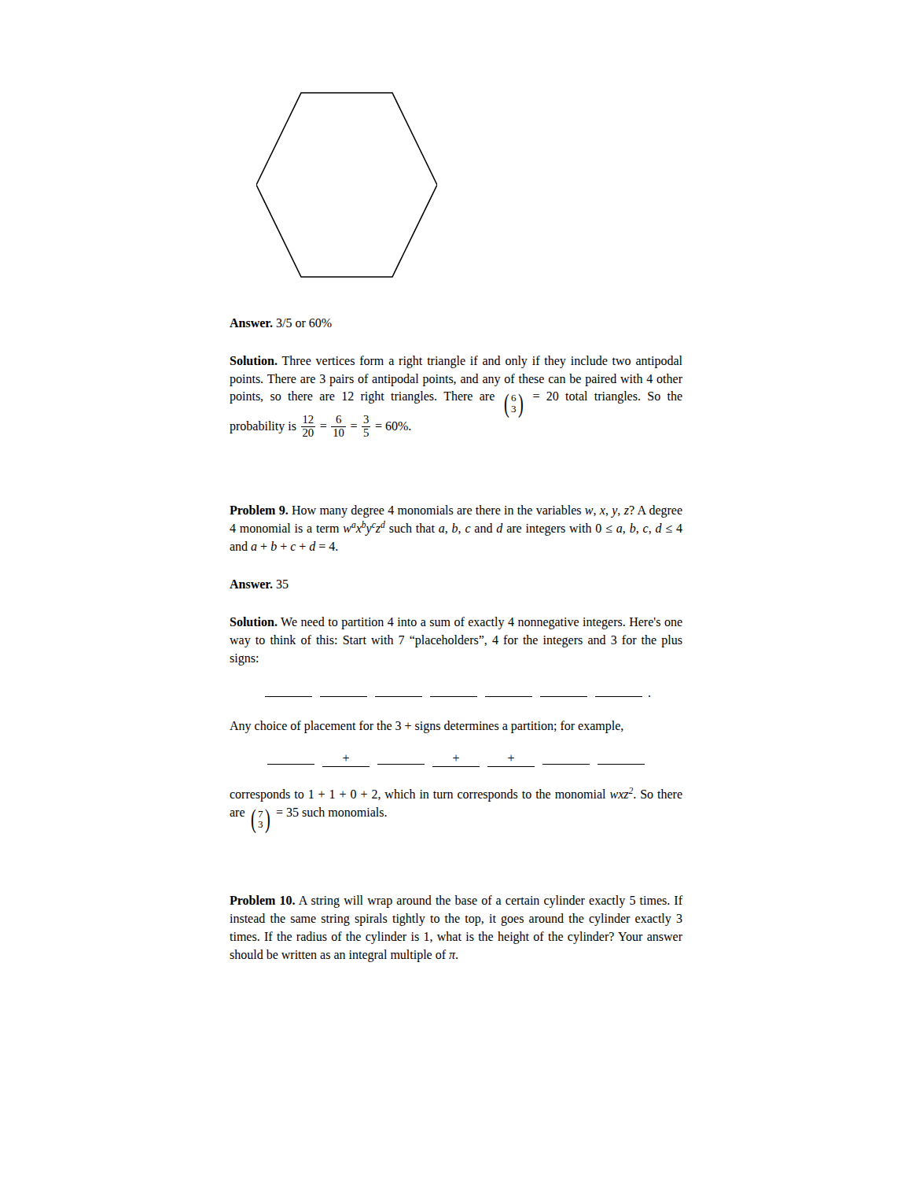Answer. 3/5 or 60%
Solution. Three vertices form a right triangle if and only if they include two antipodal points. There are 3 pairs of antipodal points, and any of these can be paired with 4 other points, so there are 12 right triangles. There are (63) = 20 total triangles. So the probability is 1220 = 610 = 35 = 60%.
Problem 9. How many degree 4 monomials are there in the variables w, x, y, z? A degree 4 monomial is a term waxbyczd such that a, b, c and d are integers with 0 ≤ a, b, c, d ≤ 4 and a + b + c + d = 4.
Answer. 35
Solution. We need to partition 4 into a sum of exactly 4 nonnegative integers. Here's one way to think of this: Start with 7 “placeholders”, 4 for the integers and 3 for the plus signs:
.
Any choice of placement for the 3 + signs determines a partition; for example,
+ ++
corresponds to 1 + 1 + 0 + 2, which in turn corresponds to the monomial wxz2. So there are (73) = 35 such monomials.
Problem 10. A string will wrap around the base of a certain cylinder exactly 5 times. If instead the same string spirals tightly to the top, it goes around the cylinder exactly 3 times. If the radius of the cylinder is 1, what is the height of the cylinder? Your answer should be written as an integral multiple of π.